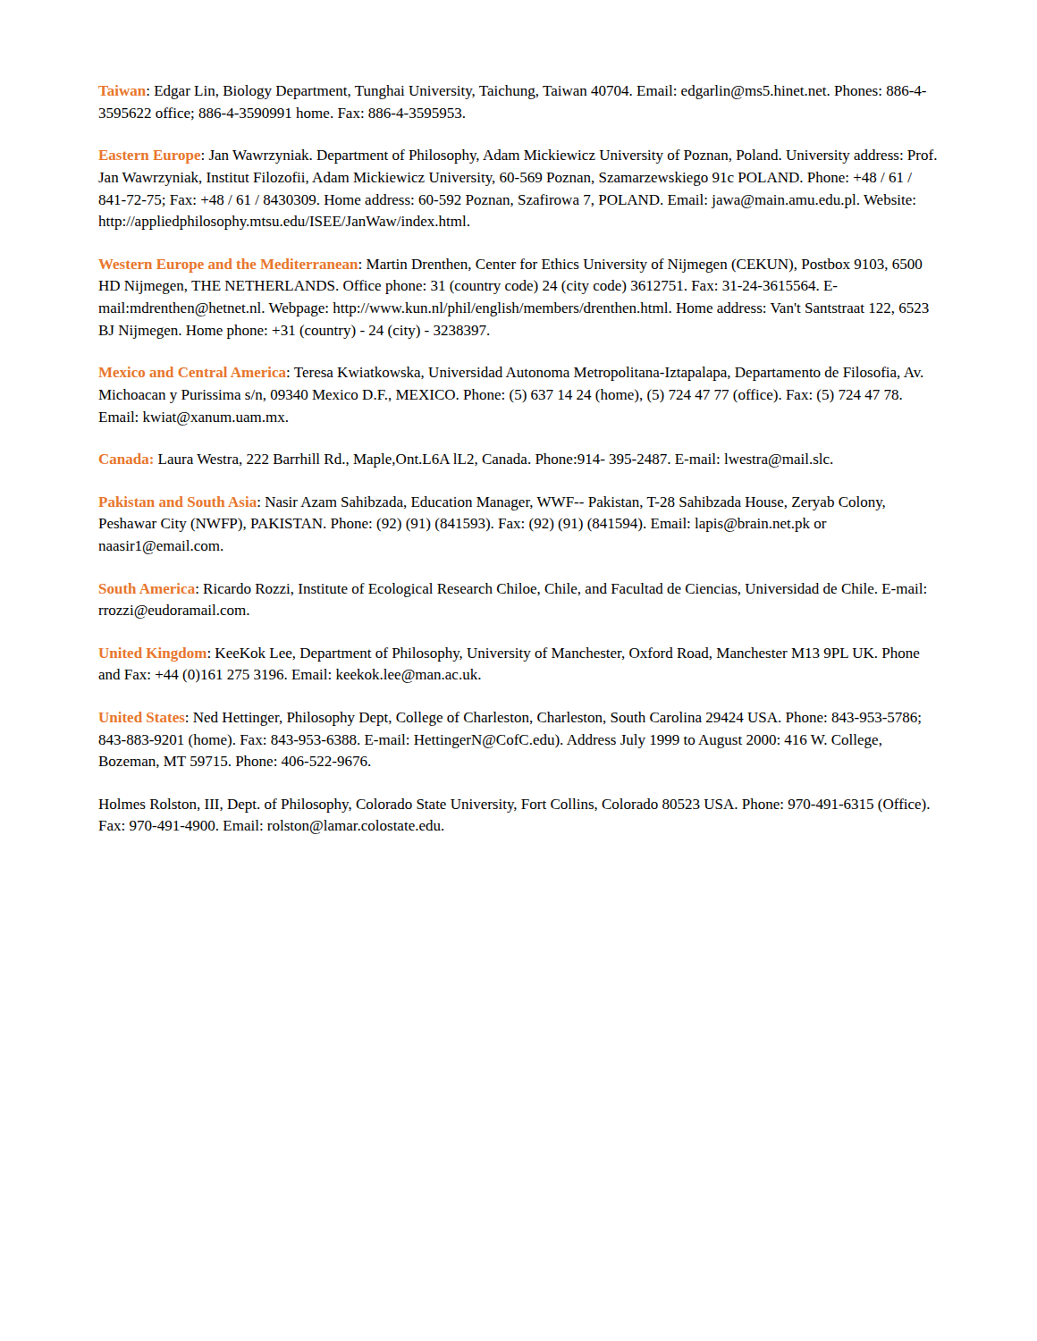Taiwan: Edgar Lin, Biology Department, Tunghai University, Taichung, Taiwan 40704. Email: edgarlin@ms5.hinet.net. Phones: 886-4-3595622 office; 886-4-3590991 home. Fax: 886-4-3595953.
Eastern Europe: Jan Wawrzyniak. Department of Philosophy, Adam Mickiewicz University of Poznan, Poland. University address: Prof. Jan Wawrzyniak, Institut Filozofii, Adam Mickiewicz University, 60-569 Poznan, Szamarzewskiego 91c POLAND. Phone: +48 / 61 / 841-72-75; Fax: +48 / 61 / 8430309. Home address: 60-592 Poznan, Szafirowa 7, POLAND. Email: jawa@main.amu.edu.pl. Website: http://appliedphilosophy.mtsu.edu/ISEE/JanWaw/index.html.
Western Europe and the Mediterranean: Martin Drenthen, Center for Ethics University of Nijmegen (CEKUN), Postbox 9103, 6500 HD Nijmegen, THE NETHERLANDS. Office phone: 31 (country code) 24 (city code) 3612751. Fax: 31-24-3615564. E- mail:mdrenthen@hetnet.nl. Webpage: http://www.kun.nl/phil/english/members/drenthen.html. Home address: Van't Santstraat 122, 6523 BJ Nijmegen. Home phone: +31 (country) - 24 (city) - 3238397.
Mexico and Central America: Teresa Kwiatkowska, Universidad Autonoma Metropolitana-Iztapalapa, Departamento de Filosofia, Av. Michoacan y Purissima s/n, 09340 Mexico D.F., MEXICO. Phone: (5) 637 14 24 (home), (5) 724 47 77 (office). Fax: (5) 724 47 78. Email: kwiat@xanum.uam.mx.
Canada: Laura Westra, 222 Barrhill Rd., Maple,Ont.L6A lL2, Canada. Phone:914- 395-2487. E-mail: lwestra@mail.slc.
Pakistan and South Asia: Nasir Azam Sahibzada, Education Manager, WWF-- Pakistan, T-28 Sahibzada House, Zeryab Colony, Peshawar City (NWFP), PAKISTAN. Phone: (92) (91) (841593). Fax: (92) (91) (841594). Email: lapis@brain.net.pk or naasir1@email.com.
South America: Ricardo Rozzi, Institute of Ecological Research Chiloe, Chile, and Facultad de Ciencias, Universidad de Chile. E-mail: rrozzi@eudoramail.com.
United Kingdom: KeeKok Lee, Department of Philosophy, University of Manchester, Oxford Road, Manchester M13 9PL UK. Phone and Fax: +44 (0)161 275 3196. Email: keekok.lee@man.ac.uk.
United States: Ned Hettinger, Philosophy Dept, College of Charleston, Charleston, South Carolina 29424 USA. Phone: 843-953-5786; 843-883-9201 (home). Fax: 843-953-6388. E-mail: HettingerN@CofC.edu). Address July 1999 to August 2000: 416 W. College, Bozeman, MT 59715. Phone: 406-522-9676.
Holmes Rolston, III, Dept. of Philosophy, Colorado State University, Fort Collins, Colorado 80523 USA. Phone: 970-491-6315 (Office). Fax: 970-491-4900. Email: rolston@lamar.colostate.edu.